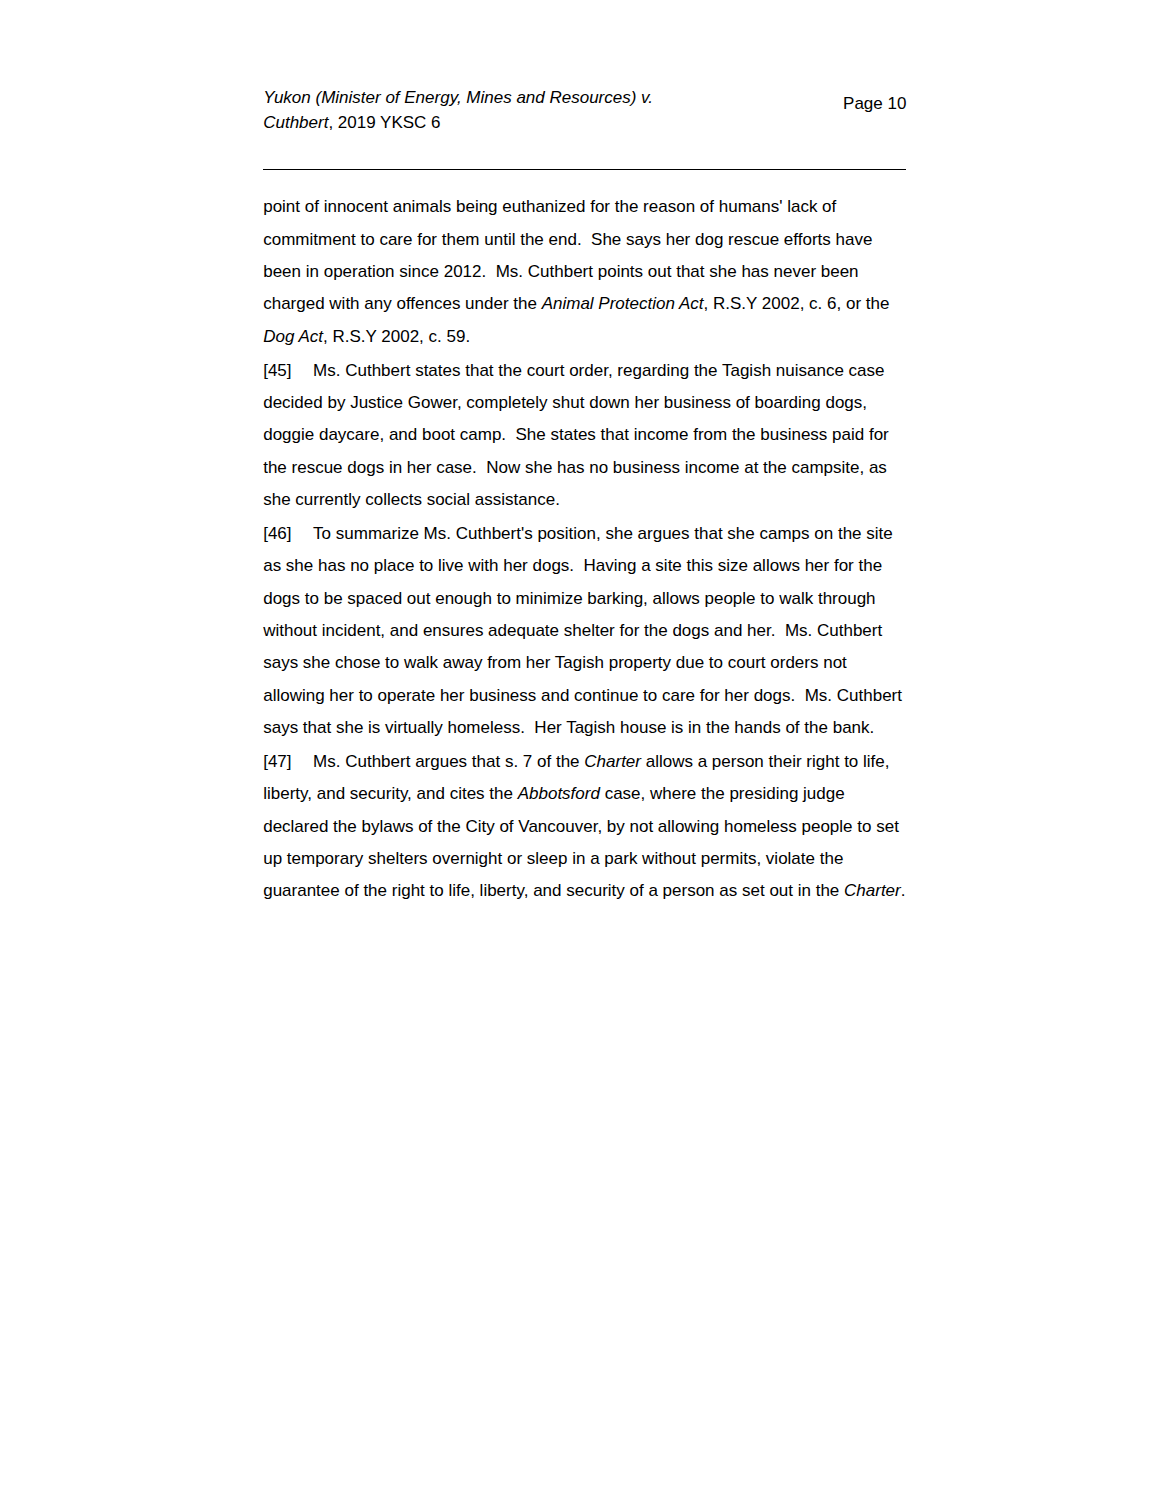Yukon (Minister of Energy, Mines and Resources) v.
Cuthbert, 2019 YKSC 6
Page 10
point of innocent animals being euthanized for the reason of humans' lack of commitment to care for them until the end. She says her dog rescue efforts have been in operation since 2012. Ms. Cuthbert points out that she has never been charged with any offences under the Animal Protection Act, R.S.Y 2002, c. 6, or the Dog Act, R.S.Y 2002, c. 59.
[45] Ms. Cuthbert states that the court order, regarding the Tagish nuisance case decided by Justice Gower, completely shut down her business of boarding dogs, doggie daycare, and boot camp. She states that income from the business paid for the rescue dogs in her case. Now she has no business income at the campsite, as she currently collects social assistance.
[46] To summarize Ms. Cuthbert's position, she argues that she camps on the site as she has no place to live with her dogs. Having a site this size allows her for the dogs to be spaced out enough to minimize barking, allows people to walk through without incident, and ensures adequate shelter for the dogs and her. Ms. Cuthbert says she chose to walk away from her Tagish property due to court orders not allowing her to operate her business and continue to care for her dogs. Ms. Cuthbert says that she is virtually homeless. Her Tagish house is in the hands of the bank.
[47] Ms. Cuthbert argues that s. 7 of the Charter allows a person their right to life, liberty, and security, and cites the Abbotsford case, where the presiding judge declared the bylaws of the City of Vancouver, by not allowing homeless people to set up temporary shelters overnight or sleep in a park without permits, violate the guarantee of the right to life, liberty, and security of a person as set out in the Charter.